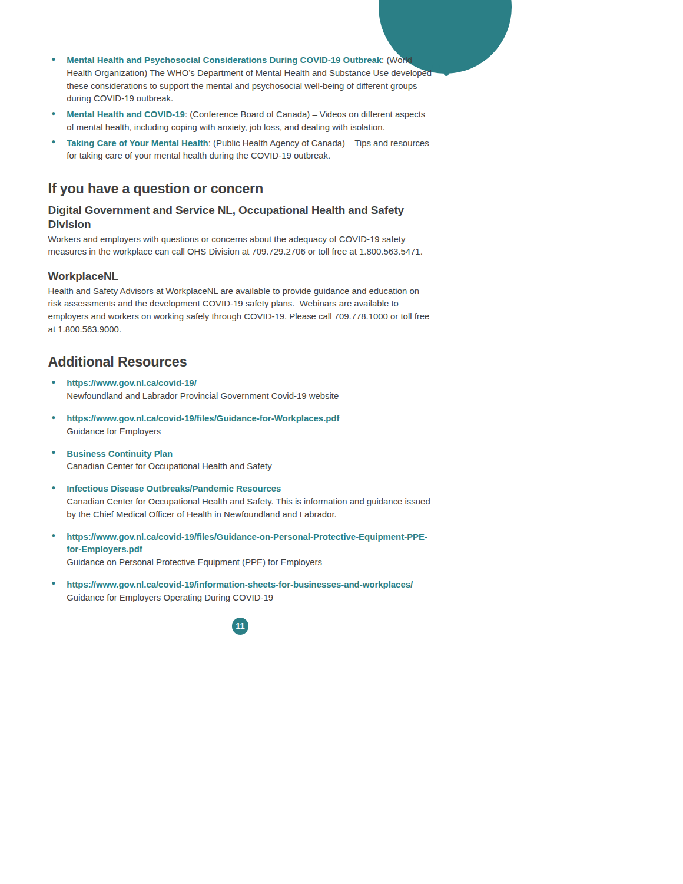Mental Health and Psychosocial Considerations During COVID-19 Outbreak: (World Health Organization) The WHO’s Department of Mental Health and Substance Use developed these considerations to support the mental and psychosocial well-being of different groups during COVID-19 outbreak.
Mental Health and COVID-19: (Conference Board of Canada) – Videos on different aspects of mental health, including coping with anxiety, job loss, and dealing with isolation.
Taking Care of Your Mental Health: (Public Health Agency of Canada) – Tips and resources for taking care of your mental health during the COVID-19 outbreak.
If you have a question or concern
Digital Government and Service NL, Occupational Health and Safety Division
Workers and employers with questions or concerns about the adequacy of COVID-19 safety measures in the workplace can call OHS Division at 709.729.2706 or toll free at 1.800.563.5471.
WorkplaceNL
Health and Safety Advisors at WorkplaceNL are available to provide guidance and education on risk assessments and the development COVID-19 safety plans. Webinars are available to employers and workers on working safely through COVID-19. Please call 709.778.1000 or toll free at 1.800.563.9000.
Additional Resources
https://www.gov.nl.ca/covid-19/
Newfoundland and Labrador Provincial Government Covid-19 website
https://www.gov.nl.ca/covid-19/files/Guidance-for-Workplaces.pdf
Guidance for Employers
Business Continuity Plan
Canadian Center for Occupational Health and Safety
Infectious Disease Outbreaks/Pandemic Resources
Canadian Center for Occupational Health and Safety. This is information and guidance issued by the Chief Medical Officer of Health in Newfoundland and Labrador.
https://www.gov.nl.ca/covid-19/files/Guidance-on-Personal-Protective-Equipment-PPE-for-Employers.pdf
Guidance on Personal Protective Equipment (PPE) for Employers
https://www.gov.nl.ca/covid-19/information-sheets-for-businesses-and-workplaces/
Guidance for Employers Operating During COVID-19
11